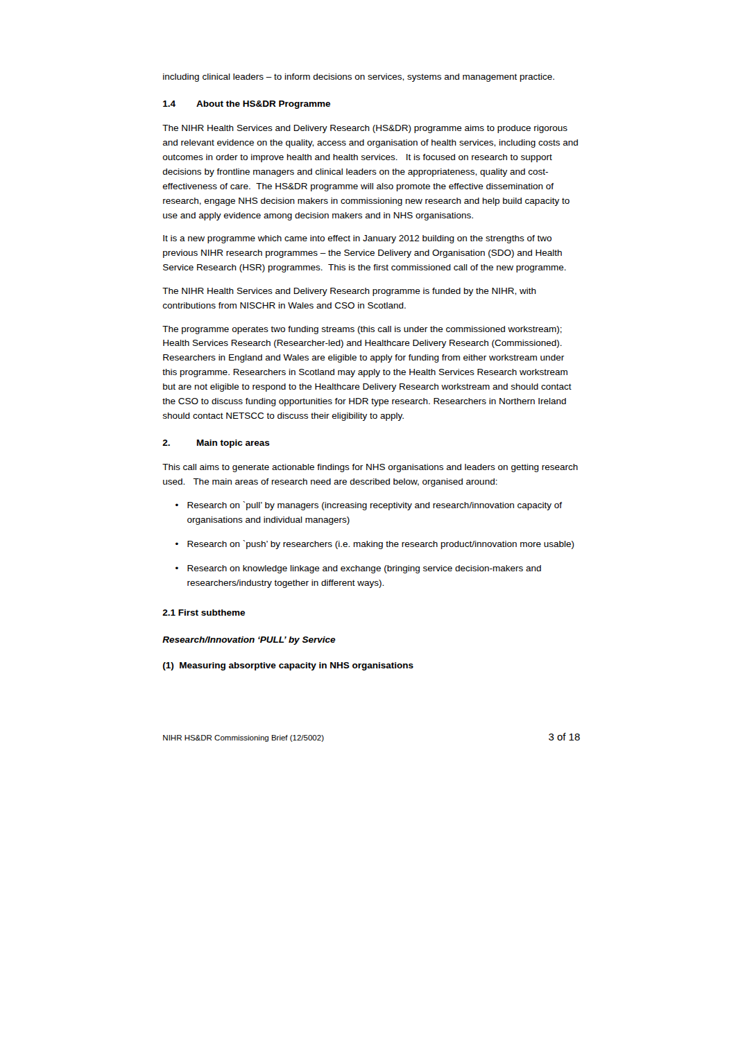including clinical leaders – to inform decisions on services, systems and management practice.
1.4 About the HS&DR Programme
The NIHR Health Services and Delivery Research (HS&DR) programme aims to produce rigorous and relevant evidence on the quality, access and organisation of health services, including costs and outcomes in order to improve health and health services. It is focused on research to support decisions by frontline managers and clinical leaders on the appropriateness, quality and cost-effectiveness of care. The HS&DR programme will also promote the effective dissemination of research, engage NHS decision makers in commissioning new research and help build capacity to use and apply evidence among decision makers and in NHS organisations.
It is a new programme which came into effect in January 2012 building on the strengths of two previous NIHR research programmes – the Service Delivery and Organisation (SDO) and Health Service Research (HSR) programmes. This is the first commissioned call of the new programme.
The NIHR Health Services and Delivery Research programme is funded by the NIHR, with contributions from NISCHR in Wales and CSO in Scotland.
The programme operates two funding streams (this call is under the commissioned workstream); Health Services Research (Researcher-led) and Healthcare Delivery Research (Commissioned). Researchers in England and Wales are eligible to apply for funding from either workstream under this programme. Researchers in Scotland may apply to the Health Services Research workstream but are not eligible to respond to the Healthcare Delivery Research workstream and should contact the CSO to discuss funding opportunities for HDR type research. Researchers in Northern Ireland should contact NETSCC to discuss their eligibility to apply.
2. Main topic areas
This call aims to generate actionable findings for NHS organisations and leaders on getting research used. The main areas of research need are described below, organised around:
Research on `pull’ by managers (increasing receptivity and research/innovation capacity of organisations and individual managers)
Research on `push’ by researchers (i.e. making the research product/innovation more usable)
Research on knowledge linkage and exchange (bringing service decision-makers and researchers/industry together in different ways).
2.1 First subtheme
Research/Innovation ‘PULL’ by Service
(1) Measuring absorptive capacity in NHS organisations
NIHR HS&DR Commissioning Brief (12/5002) 3 of 18